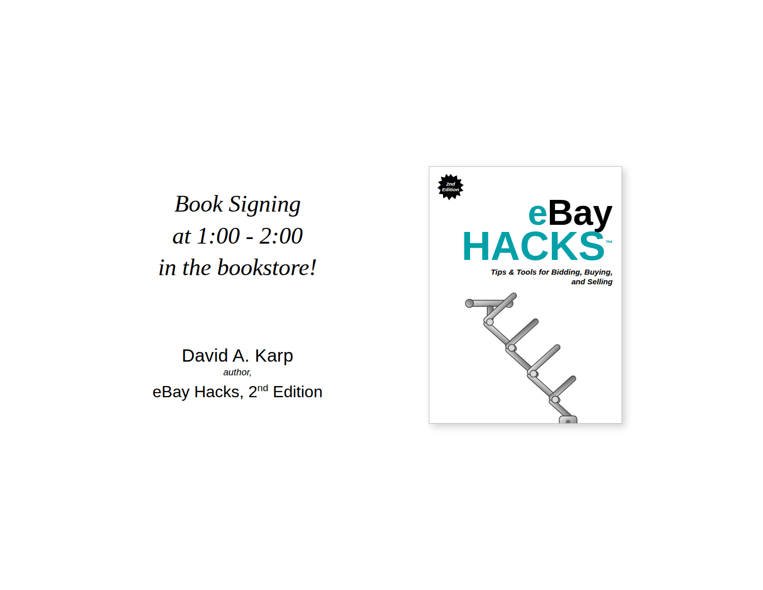Book Signing
at 1:00 - 2:00
in the bookstore!
David A. Karp author, eBay Hacks, 2nd Edition
2nd
Edition
eBay HACKS™
Tips & Tools for Bidding, Buying,
and Selling
O'REILLY® David A. Karp